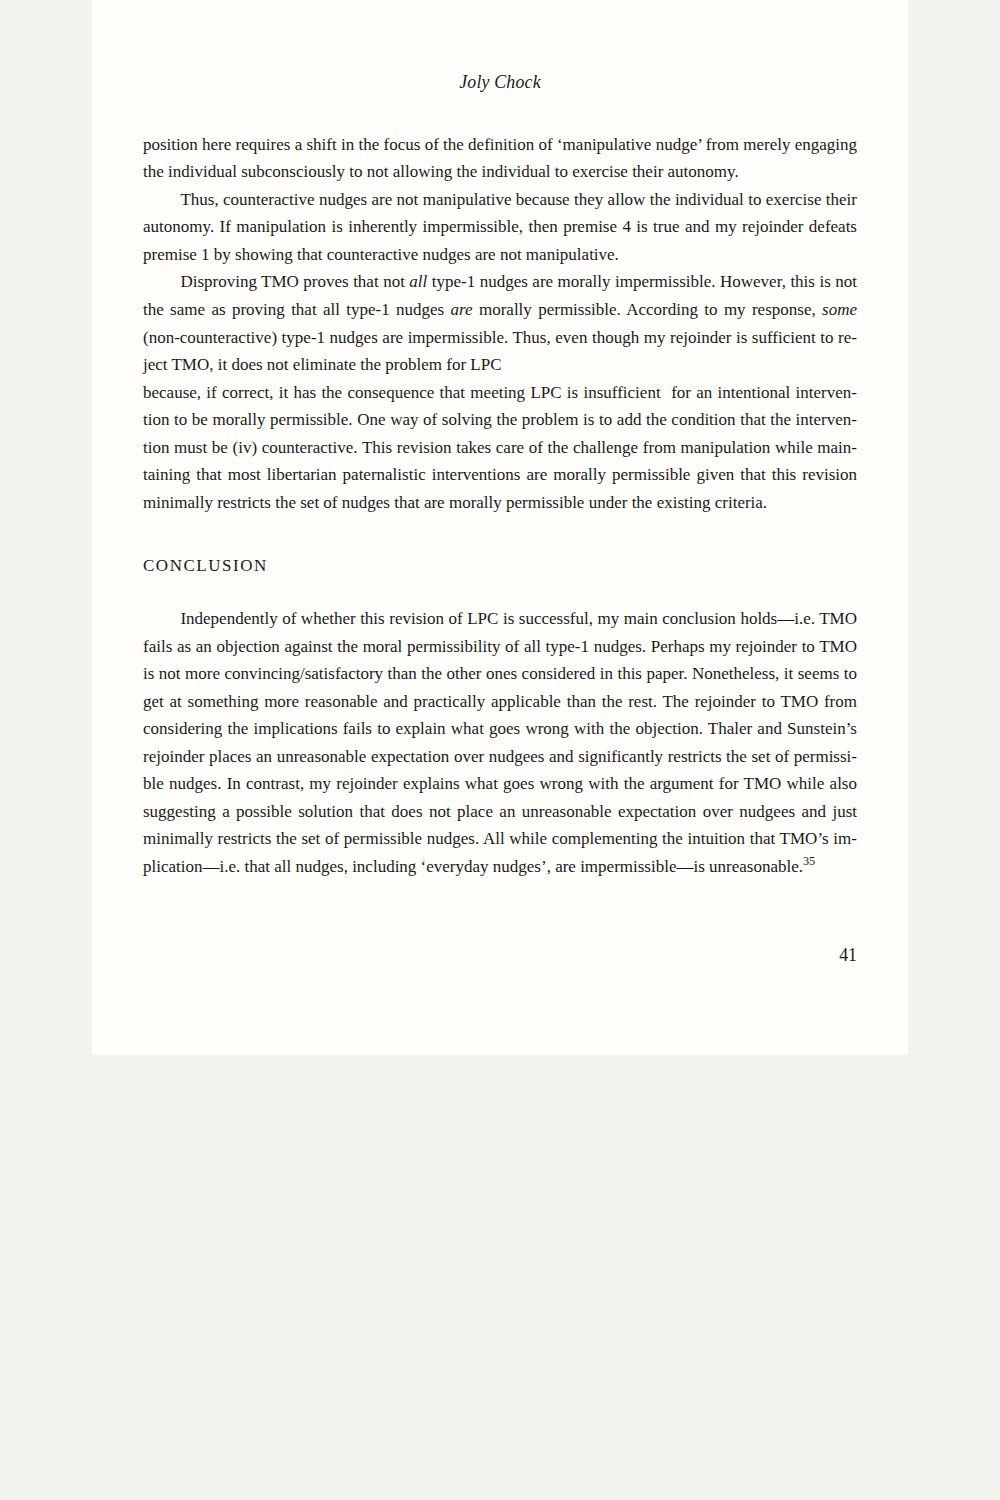Joly Chock
position here requires a shift in the focus of the definition of ‘manipulative nudge’ from merely engaging the individual subconsciously to not allowing the individual to exercise their autonomy.
Thus, counteractive nudges are not manipulative because they allow the individual to exercise their autonomy. If manipulation is inherently impermissible, then premise 4 is true and my rejoinder defeats premise 1 by showing that counteractive nudges are not manipulative.
Disproving TMO proves that not all type-1 nudges are morally impermissible. However, this is not the same as proving that all type-1 nudges are morally permissible. According to my response, some (non-counteractive) type-1 nudges are impermissible. Thus, even though my rejoinder is sufficient to reject TMO, it does not eliminate the problem for LPC
because, if correct, it has the consequence that meeting LPC is insufficient for an intentional intervention to be morally permissible. One way of solving the problem is to add the condition that the intervention must be (iv) counteractive. This revision takes care of the challenge from manipulation while maintaining that most libertarian paternalistic interventions are morally permissible given that this revision minimally restricts the set of nudges that are morally permissible under the existing criteria.
Conclusion
Independently of whether this revision of LPC is successful, my main conclusion holds—i.e. TMO fails as an objection against the moral permissibility of all type-1 nudges. Perhaps my rejoinder to TMO is not more convincing/satisfactory than the other ones considered in this paper. Nonetheless, it seems to get at something more reasonable and practically applicable than the rest. The rejoinder to TMO from considering the implications fails to explain what goes wrong with the objection. Thaler and Sunstein’s rejoinder places an unreasonable expectation over nudgees and significantly restricts the set of permissible nudges. In contrast, my rejoinder explains what goes wrong with the argument for TMO while also suggesting a possible solution that does not place an unreasonable expectation over nudgees and just minimally restricts the set of permissible nudges. All while complementing the intuition that TMO’s implication—i.e. that all nudges, including ‘everyday nudges’, are impermissible—is unreasonable.35
41